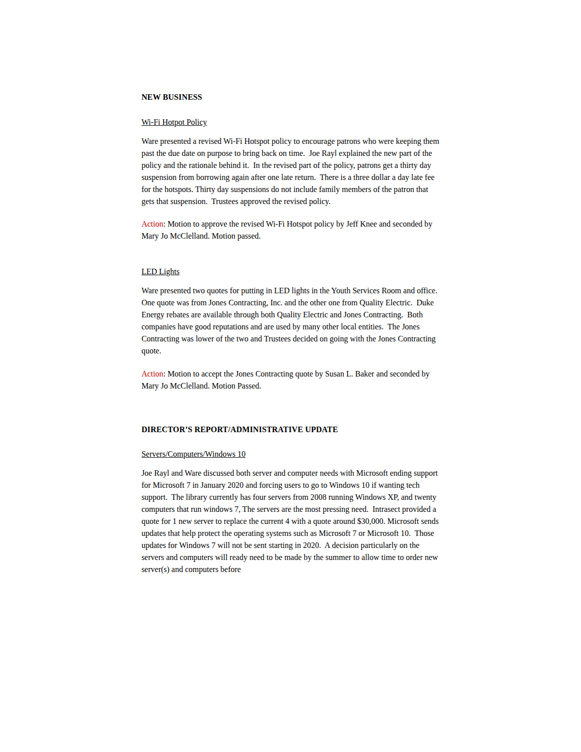NEW BUSINESS
Wi-Fi Hotpot Policy
Ware presented a revised Wi-Fi Hotspot policy to encourage patrons who were keeping them past the due date on purpose to bring back on time. Joe Rayl explained the new part of the policy and the rationale behind it. In the revised part of the policy, patrons get a thirty day suspension from borrowing again after one late return. There is a three dollar a day late fee for the hotspots. Thirty day suspensions do not include family members of the patron that gets that suspension. Trustees approved the revised policy.
Action: Motion to approve the revised Wi-Fi Hotspot policy by Jeff Knee and seconded by Mary Jo McClelland. Motion passed.
LED Lights
Ware presented two quotes for putting in LED lights in the Youth Services Room and office. One quote was from Jones Contracting, Inc. and the other one from Quality Electric. Duke Energy rebates are available through both Quality Electric and Jones Contracting. Both companies have good reputations and are used by many other local entities. The Jones Contracting was lower of the two and Trustees decided on going with the Jones Contracting quote.
Action: Motion to accept the Jones Contracting quote by Susan L. Baker and seconded by Mary Jo McClelland. Motion Passed.
DIRECTOR’S REPORT/ADMINISTRATIVE UPDATE
Servers/Computers/Windows 10
Joe Rayl and Ware discussed both server and computer needs with Microsoft ending support for Microsoft 7 in January 2020 and forcing users to go to Windows 10 if wanting tech support. The library currently has four servers from 2008 running Windows XP, and twenty computers that run windows 7, The servers are the most pressing need. Intrasect provided a quote for 1 new server to replace the current 4 with a quote around $30,000. Microsoft sends updates that help protect the operating systems such as Microsoft 7 or Microsoft 10. Those updates for Windows 7 will not be sent starting in 2020. A decision particularly on the servers and computers will ready need to be made by the summer to allow time to order new server(s) and computers before